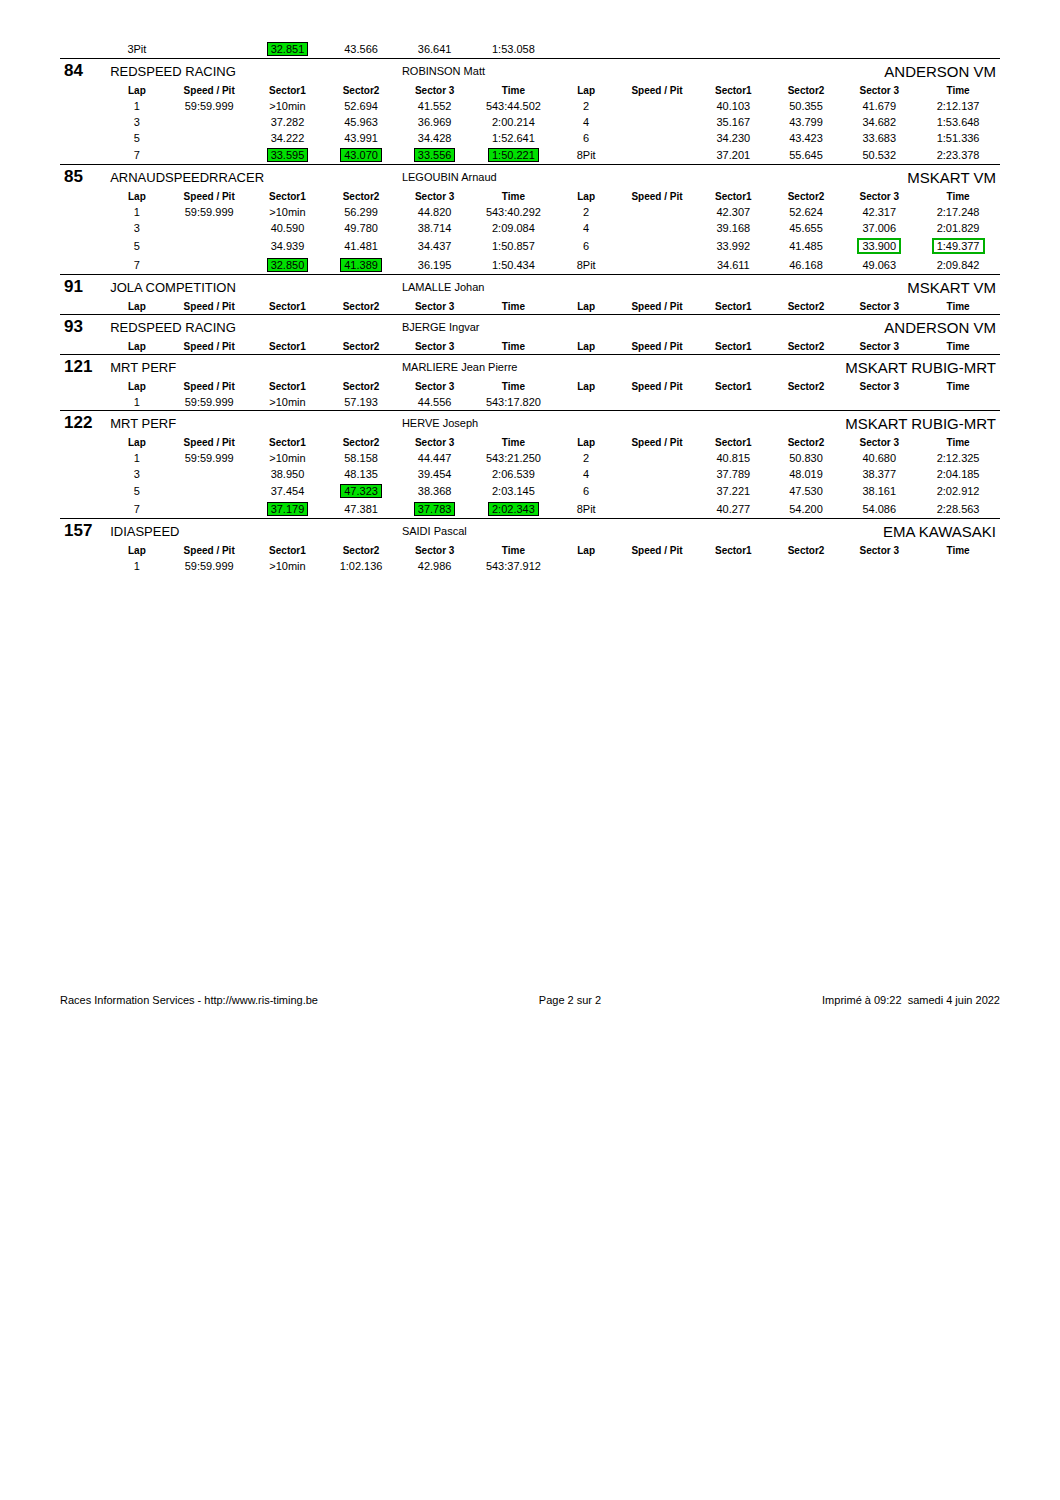| | 3Pit | | 32.851 | 43.566 | 36.641 | 1:53.058 | | | | | | |
| 84 | REDSPEED RACING | ROBINSON Matt | ANDERSON VM |
| | Lap | Speed / Pit | Sector1 | Sector2 | Sector 3 | Time | Lap | Speed / Pit | Sector1 | Sector2 | Sector 3 | Time |
| | 1 | 59:59.999 | >10min | 52.694 | 41.552 | 543:44.502 | 2 | | 40.103 | 50.355 | 41.679 | 2:12.137 |
| | 3 | | 37.282 | 45.963 | 36.969 | 2:00.214 | 4 | | 35.167 | 43.799 | 34.682 | 1:53.648 |
| | 5 | | 34.222 | 43.991 | 34.428 | 1:52.641 | 6 | | 34.230 | 43.423 | 33.683 | 1:51.336 |
| | 7 | | 33.595 | 43.070 | 33.556 | 1:50.221 | 8Pit | | 37.201 | 55.645 | 50.532 | 2:23.378 |
| 85 | ARNAUDSPEEDRRACER | LEGOUBIN Arnaud | MSKART VM |
| | Lap | Speed / Pit | Sector1 | Sector2 | Sector 3 | Time | Lap | Speed / Pit | Sector1 | Sector2 | Sector 3 | Time |
| | 1 | 59:59.999 | >10min | 56.299 | 44.820 | 543:40.292 | 2 | | 42.307 | 52.624 | 42.317 | 2:17.248 |
| | 3 | | 40.590 | 49.780 | 38.714 | 2:09.084 | 4 | | 39.168 | 45.655 | 37.006 | 2:01.829 |
| | 5 | | 34.939 | 41.481 | 34.437 | 1:50.857 | 6 | | 33.992 | 41.485 | 33.900 | 1:49.377 |
| | 7 | | 32.850 | 41.389 | 36.195 | 1:50.434 | 8Pit | | 34.611 | 46.168 | 49.063 | 2:09.842 |
| 91 | JOLA COMPETITION | LAMALLE Johan | MSKART VM |
| | Lap | Speed / Pit | Sector1 | Sector2 | Sector 3 | Time | Lap | Speed / Pit | Sector1 | Sector2 | Sector 3 | Time |
| 93 | REDSPEED RACING | BJERGE Ingvar | ANDERSON VM |
| | Lap | Speed / Pit | Sector1 | Sector2 | Sector 3 | Time | Lap | Speed / Pit | Sector1 | Sector2 | Sector 3 | Time |
| 121 | MRT PERF | MARLIERE Jean Pierre | MSKART RUBIG-MRT |
| | Lap | Speed / Pit | Sector1 | Sector2 | Sector 3 | Time | Lap | Speed / Pit | Sector1 | Sector2 | Sector 3 | Time |
| | 1 | 59:59.999 | >10min | 57.193 | 44.556 | 543:17.820 | | | | | | |
| 122 | MRT PERF | HERVE Joseph | MSKART RUBIG-MRT |
| | Lap | Speed / Pit | Sector1 | Sector2 | Sector 3 | Time | Lap | Speed / Pit | Sector1 | Sector2 | Sector 3 | Time |
| | 1 | 59:59.999 | >10min | 58.158 | 44.447 | 543:21.250 | 2 | | 40.815 | 50.830 | 40.680 | 2:12.325 |
| | 3 | | 38.950 | 48.135 | 39.454 | 2:06.539 | 4 | | 37.789 | 48.019 | 38.377 | 2:04.185 |
| | 5 | | 37.454 | 47.323 | 38.368 | 2:03.145 | 6 | | 37.221 | 47.530 | 38.161 | 2:02.912 |
| | 7 | | 37.179 | 47.381 | 37.783 | 2:02.343 | 8Pit | | 40.277 | 54.200 | 54.086 | 2:28.563 |
| 157 | IDIASPEED | SAIDI Pascal | EMA KAWASAKI |
| | Lap | Speed / Pit | Sector1 | Sector2 | Sector 3 | Time | Lap | Speed / Pit | Sector1 | Sector2 | Sector 3 | Time |
| | 1 | 59:59.999 | >10min | 1:02.136 | 42.986 | 543:37.912 | | | | | | |
Races Information Services - http://www.ris-timing.be Page 2 sur 2 Imprimé à 09:22 samedi 4 juin 2022